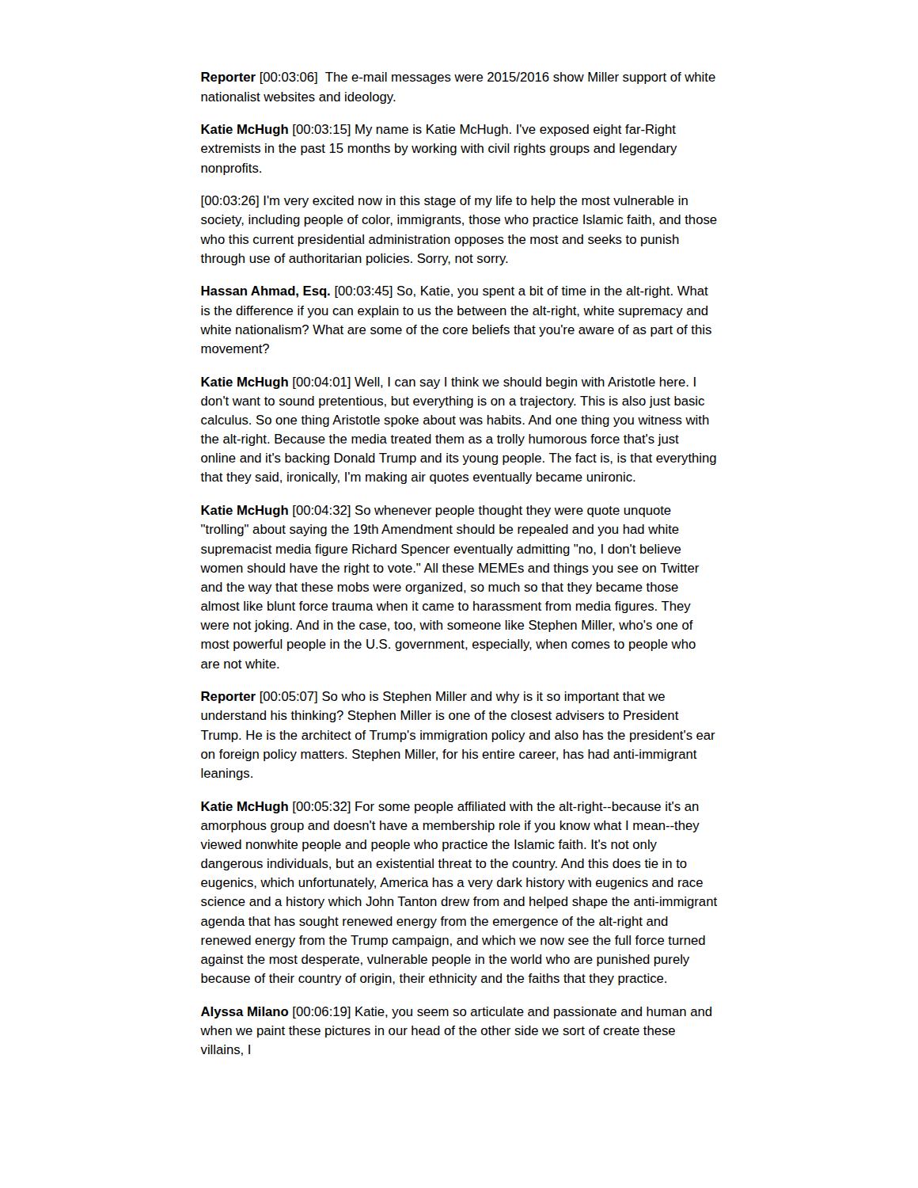Reporter [00:03:06] The e-mail messages were 2015/2016 show Miller support of white nationalist websites and ideology.
Katie McHugh [00:03:15] My name is Katie McHugh. I've exposed eight far-Right extremists in the past 15 months by working with civil rights groups and legendary nonprofits.
[00:03:26] I'm very excited now in this stage of my life to help the most vulnerable in society, including people of color, immigrants, those who practice Islamic faith, and those who this current presidential administration opposes the most and seeks to punish through use of authoritarian policies. Sorry, not sorry.
Hassan Ahmad, Esq. [00:03:45] So, Katie, you spent a bit of time in the alt-right. What is the difference if you can explain to us the between the alt-right, white supremacy and white nationalism? What are some of the core beliefs that you're aware of as part of this movement?
Katie McHugh [00:04:01] Well, I can say I think we should begin with Aristotle here. I don't want to sound pretentious, but everything is on a trajectory. This is also just basic calculus. So one thing Aristotle spoke about was habits. And one thing you witness with the alt-right. Because the media treated them as a trolly humorous force that's just online and it's backing Donald Trump and its young people. The fact is, is that everything that they said, ironically, I'm making air quotes eventually became unironic.
Katie McHugh [00:04:32] So whenever people thought they were quote unquote "trolling" about saying the 19th Amendment should be repealed and you had white supremacist media figure Richard Spencer eventually admitting "no, I don't believe women should have the right to vote." All these MEMEs and things you see on Twitter and the way that these mobs were organized, so much so that they became those almost like blunt force trauma when it came to harassment from media figures. They were not joking. And in the case, too, with someone like Stephen Miller, who's one of most powerful people in the U.S. government, especially, when comes to people who are not white.
Reporter [00:05:07] So who is Stephen Miller and why is it so important that we understand his thinking? Stephen Miller is one of the closest advisers to President Trump. He is the architect of Trump's immigration policy and also has the president's ear on foreign policy matters. Stephen Miller, for his entire career, has had anti-immigrant leanings.
Katie McHugh [00:05:32] For some people affiliated with the alt-right--because it's an amorphous group and doesn't have a membership role if you know what I mean--they viewed nonwhite people and people who practice the Islamic faith. It's not only dangerous individuals, but an existential threat to the country. And this does tie in to eugenics, which unfortunately, America has a very dark history with eugenics and race science and a history which John Tanton drew from and helped shape the anti-immigrant agenda that has sought renewed energy from the emergence of the alt-right and renewed energy from the Trump campaign, and which we now see the full force turned against the most desperate, vulnerable people in the world who are punished purely because of their country of origin, their ethnicity and the faiths that they practice.
Alyssa Milano [00:06:19] Katie, you seem so articulate and passionate and human and when we paint these pictures in our head of the other side we sort of create these villains, I